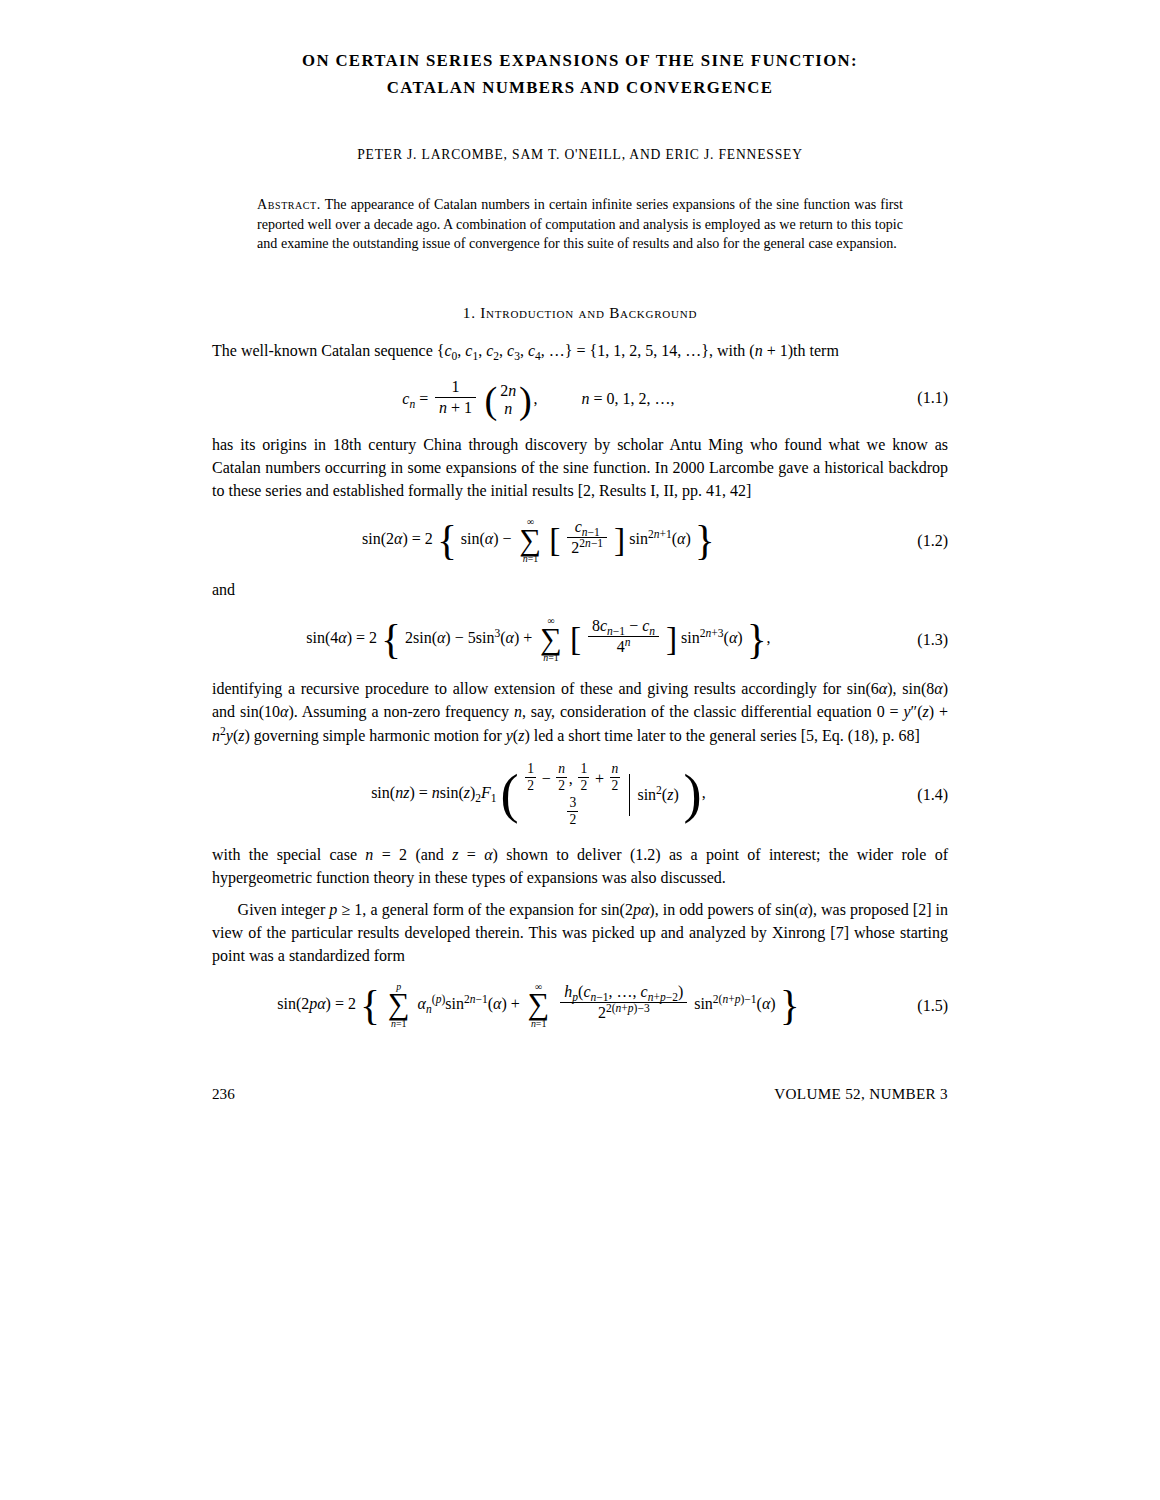On Certain Series Expansions of the Sine Function:
Catalan Numbers and Convergence
Peter J. Larcombe, Sam T. O'Neill, and Eric J. Fennessey
Abstract. The appearance of Catalan numbers in certain infinite series expansions of the sine function was first reported well over a decade ago. A combination of computation and analysis is employed as we return to this topic and examine the outstanding issue of convergence for this suite of results and also for the general case expansion.
1. Introduction and Background
The well-known Catalan sequence {c0, c1, c2, c3, c4, …} = {1, 1, 2, 5, 14, …}, with (n + 1)th term
cn = 1 n + 1 (2n
n), n = 0, 1, 2, …,
(1.1)
has its origins in 18th century China through discovery by scholar Antu Ming who found what we know as Catalan numbers occurring in some expansions of the sine function. In 2000 Larcombe gave a historical backdrop to these series and established formally the initial results [2, Results I, II, pp. 41, 42]
sin(2α) = 2 { sin(α) − ∞∑n=1 [ cn−122n−1 ] sin2n+1(α) }
(1.2)
and
sin(4α) = 2 { 2sin(α) − 5sin3(α) + ∞∑n=1 [ 8cn−1 − cn 4n ] sin2n+3(α) },
(1.3)
identifying a recursive procedure to allow extension of these and giving results accordingly for sin(6α), sin(8α) and sin(10α). Assuming a non-zero frequency n, say, consideration of the classic differential equation 0 = y″(z) + n2y(z) governing simple harmonic motion for y(z) led a short time later to the general series [5, Eq. (18), p. 68]
sin(nz) = nsin(z)2F1 ( 12 − n 2, 12 + n 2
32 sin2(z) ) ,
(1.4)
with the special case n = 2 (and z = α) shown to deliver (1.2) as a point of interest; the wider role of hypergeometric function theory in these types of expansions was also discussed.
Given integer p ≥ 1, a general form of the expansion for sin(2pα), in odd powers of sin(α), was proposed [2] in view of the particular results developed therein. This was picked up and analyzed by Xinrong [7] whose starting point was a standardized form
sin(2pα) = 2 { p∑n=1 αn(p)sin2n−1(α) + ∞∑n=1 hp(cn−1, …, cn+p−2) 22(n+p)−3 sin2(n+p)−1(α) }
(1.5)
236
VOLUME 52, NUMBER 3